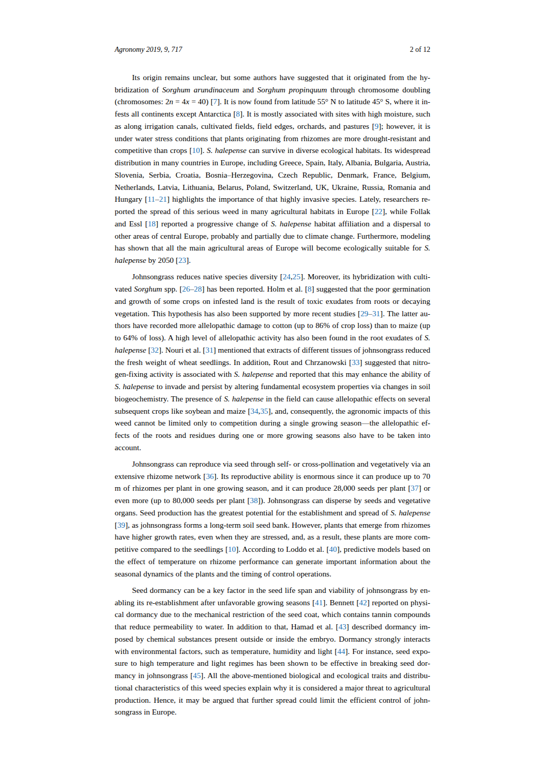Agronomy 2019, 9, 717
2 of 12
Its origin remains unclear, but some authors have suggested that it originated from the hybridization of Sorghum arundinaceum and Sorghum propinquum through chromosome doubling (chromosomes: 2n = 4x = 40) [7]. It is now found from latitude 55° N to latitude 45° S, where it infests all continents except Antarctica [8]. It is mostly associated with sites with high moisture, such as along irrigation canals, cultivated fields, field edges, orchards, and pastures [9]; however, it is under water stress conditions that plants originating from rhizomes are more drought-resistant and competitive than crops [10]. S. halepense can survive in diverse ecological habitats. Its widespread distribution in many countries in Europe, including Greece, Spain, Italy, Albania, Bulgaria, Austria, Slovenia, Serbia, Croatia, Bosnia–Herzegovina, Czech Republic, Denmark, France, Belgium, Netherlands, Latvia, Lithuania, Belarus, Poland, Switzerland, UK, Ukraine, Russia, Romania and Hungary [11–21] highlights the importance of that highly invasive species. Lately, researchers reported the spread of this serious weed in many agricultural habitats in Europe [22], while Follak and Essl [18] reported a progressive change of S. halepense habitat affiliation and a dispersal to other areas of central Europe, probably and partially due to climate change. Furthermore, modeling has shown that all the main agricultural areas of Europe will become ecologically suitable for S. halepense by 2050 [23].
Johnsongrass reduces native species diversity [24,25]. Moreover, its hybridization with cultivated Sorghum spp. [26–28] has been reported. Holm et al. [8] suggested that the poor germination and growth of some crops on infested land is the result of toxic exudates from roots or decaying vegetation. This hypothesis has also been supported by more recent studies [29–31]. The latter authors have recorded more allelopathic damage to cotton (up to 86% of crop loss) than to maize (up to 64% of loss). A high level of allelopathic activity has also been found in the root exudates of S. halepense [32]. Nouri et al. [31] mentioned that extracts of different tissues of johnsongrass reduced the fresh weight of wheat seedlings. In addition, Rout and Chrzanowski [33] suggested that nitrogen-fixing activity is associated with S. halepense and reported that this may enhance the ability of S. halepense to invade and persist by altering fundamental ecosystem properties via changes in soil biogeochemistry. The presence of S. halepense in the field can cause allelopathic effects on several subsequent crops like soybean and maize [34,35], and, consequently, the agronomic impacts of this weed cannot be limited only to competition during a single growing season—the allelopathic effects of the roots and residues during one or more growing seasons also have to be taken into account.
Johnsongrass can reproduce via seed through self- or cross-pollination and vegetatively via an extensive rhizome network [36]. Its reproductive ability is enormous since it can produce up to 70 m of rhizomes per plant in one growing season, and it can produce 28,000 seeds per plant [37] or even more (up to 80,000 seeds per plant [38]). Johnsongrass can disperse by seeds and vegetative organs. Seed production has the greatest potential for the establishment and spread of S. halepense [39], as johnsongrass forms a long-term soil seed bank. However, plants that emerge from rhizomes have higher growth rates, even when they are stressed, and, as a result, these plants are more competitive compared to the seedlings [10]. According to Loddo et al. [40], predictive models based on the effect of temperature on rhizome performance can generate important information about the seasonal dynamics of the plants and the timing of control operations.
Seed dormancy can be a key factor in the seed life span and viability of johnsongrass by enabling its re-establishment after unfavorable growing seasons [41]. Bennett [42] reported on physical dormancy due to the mechanical restriction of the seed coat, which contains tannin compounds that reduce permeability to water. In addition to that, Hamad et al. [43] described dormancy imposed by chemical substances present outside or inside the embryo. Dormancy strongly interacts with environmental factors, such as temperature, humidity and light [44]. For instance, seed exposure to high temperature and light regimes has been shown to be effective in breaking seed dormancy in johnsongrass [45]. All the above-mentioned biological and ecological traits and distributional characteristics of this weed species explain why it is considered a major threat to agricultural production. Hence, it may be argued that further spread could limit the efficient control of johnsongrass in Europe.